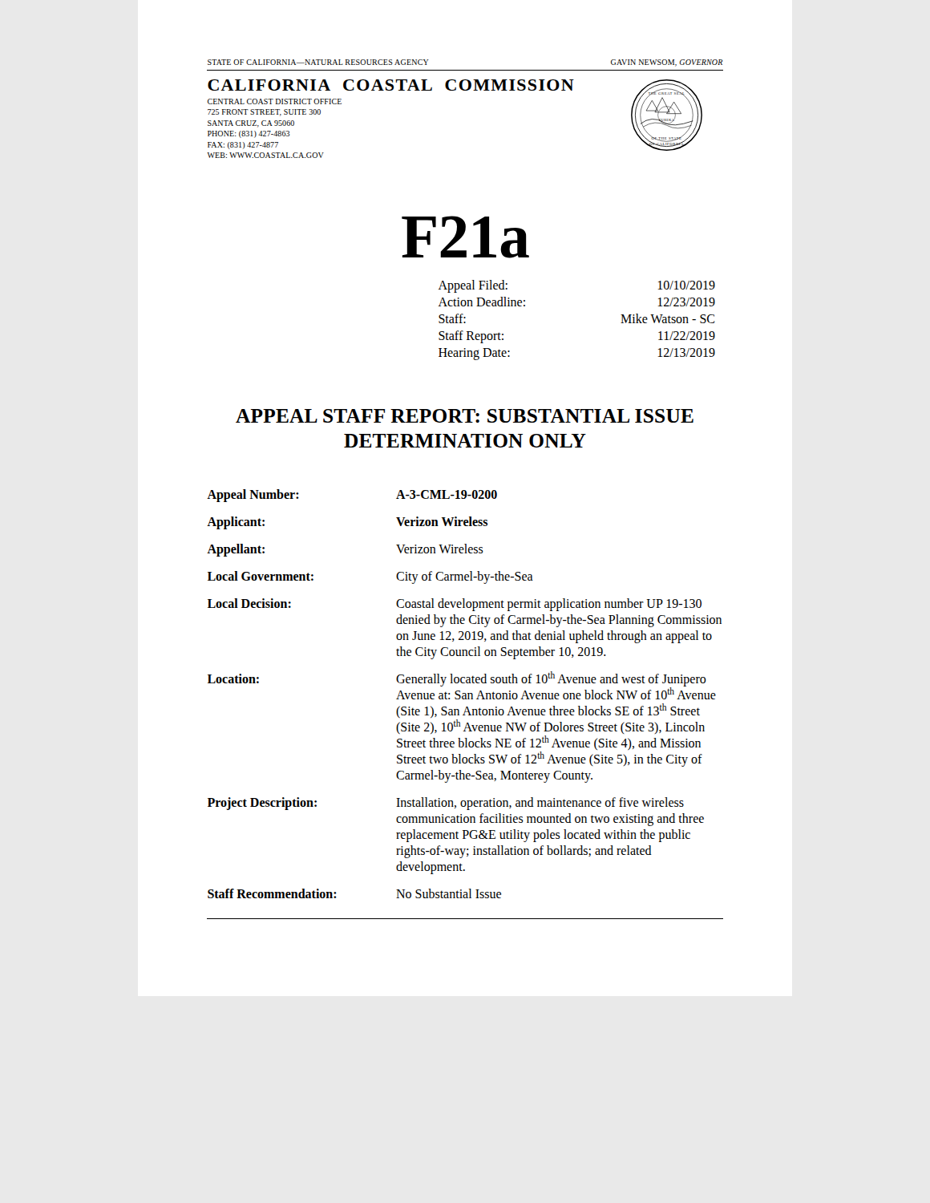State of California—Natural Resources Agency Gavin Newsom, Governor
THE GREAT SEAL OF THE STATE OF CALIFORNIA EUREKA
CALIFORNIA COASTAL COMMISSION
Central Coast District Office
725 Front Street, Suite 300
Santa Cruz, CA 95060
Phone: (831) 427-4863
Fax: (831) 427-4877
Web: www.coastal.ca.gov
F21a
| Appeal Filed: | 10/10/2019 |
| Action Deadline: | 12/23/2019 |
| Staff: | Mike Watson - SC |
| Staff Report: | 11/22/2019 |
| Hearing Date: | 12/13/2019 |
APPEAL STAFF REPORT: SUBSTANTIAL ISSUE
DETERMINATION ONLY
| Appeal Number: | A-3-CML-19-0200 |
| Applicant: | Verizon Wireless |
| Appellant: | Verizon Wireless |
| Local Government: | City of Carmel-by-the-Sea |
| Local Decision: | Coastal development permit application number UP 19-130 denied by the City of Carmel-by-the-Sea Planning Commission on June 12, 2019, and that denial upheld through an appeal to the City Council on September 10, 2019. |
| Location: | Generally located south of 10 th Avenue and west of Junipero Avenue at: San Antonio Avenue one block NW of 10 th Avenue (Site 1), San Antonio Avenue three blocks SE of 13 th Street (Site 2), 10 th Avenue NW of Dolores Street (Site 3), Lincoln Street three blocks NE of 12 th Avenue (Site 4), and Mission Street two blocks SW of 12 th Avenue (Site 5), in the City of Carmel-by-the-Sea, Monterey County. |
| Project Description: | Installation, operation, and maintenance of five wireless communication facilities mounted on two existing and three replacement PG&E utility poles located within the public rights-of-way; installation of bollards; and related development. |
| Staff Recommendation: | No Substantial Issue |